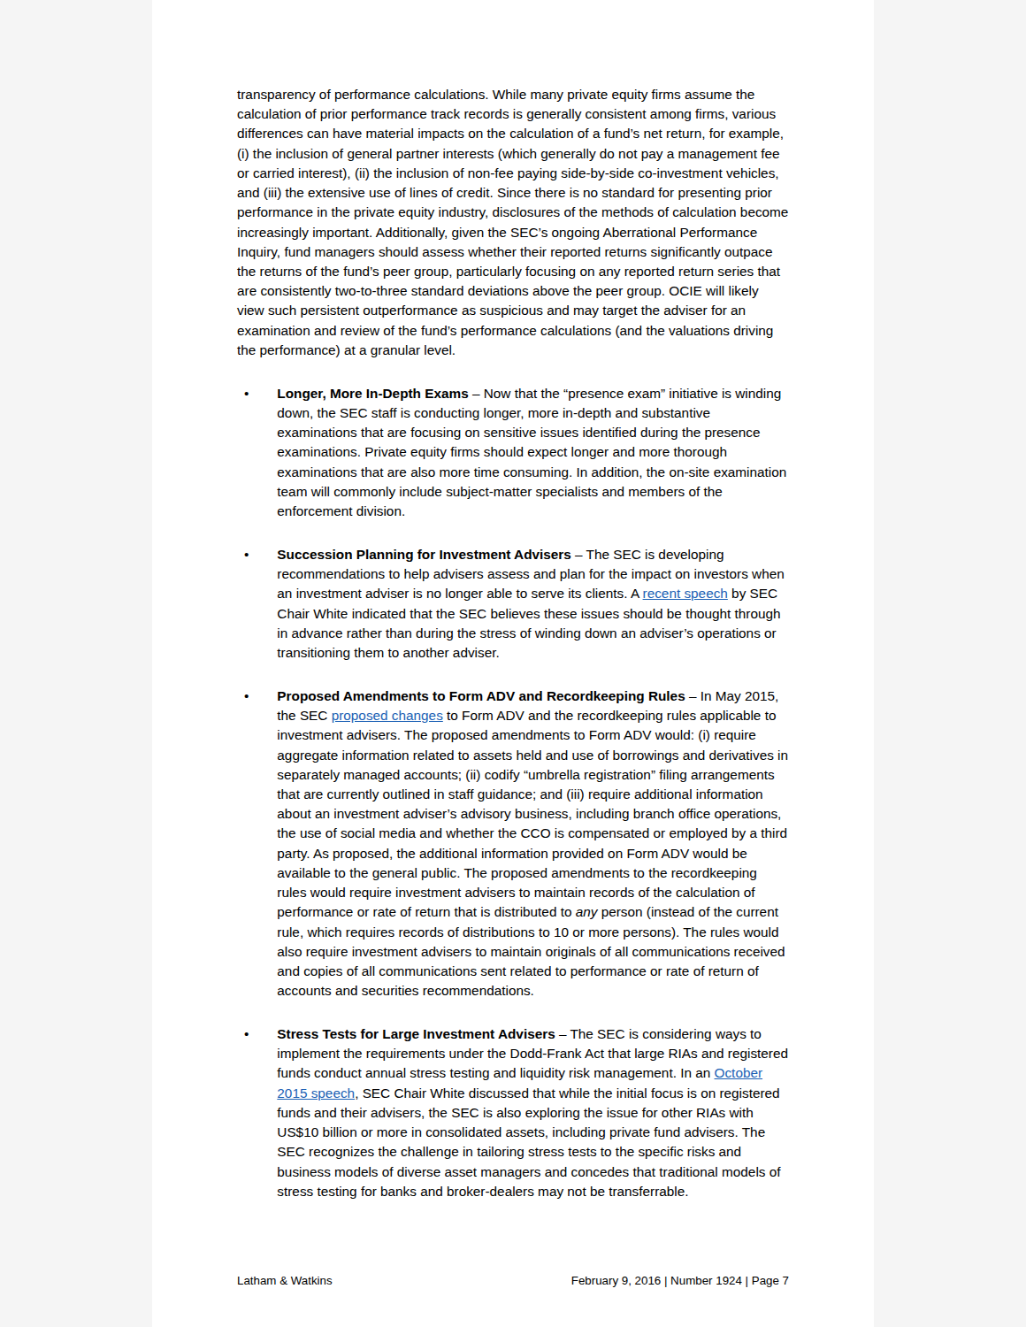transparency of performance calculations. While many private equity firms assume the calculation of prior performance track records is generally consistent among firms, various differences can have material impacts on the calculation of a fund’s net return, for example, (i) the inclusion of general partner interests (which generally do not pay a management fee or carried interest), (ii) the inclusion of non-fee paying side-by-side co-investment vehicles, and (iii) the extensive use of lines of credit. Since there is no standard for presenting prior performance in the private equity industry, disclosures of the methods of calculation become increasingly important. Additionally, given the SEC’s ongoing Aberrational Performance Inquiry, fund managers should assess whether their reported returns significantly outpace the returns of the fund’s peer group, particularly focusing on any reported return series that are consistently two-to-three standard deviations above the peer group. OCIE will likely view such persistent outperformance as suspicious and may target the adviser for an examination and review of the fund’s performance calculations (and the valuations driving the performance) at a granular level.
Longer, More In-Depth Exams – Now that the “presence exam” initiative is winding down, the SEC staff is conducting longer, more in-depth and substantive examinations that are focusing on sensitive issues identified during the presence examinations. Private equity firms should expect longer and more thorough examinations that are also more time consuming. In addition, the on-site examination team will commonly include subject-matter specialists and members of the enforcement division.
Succession Planning for Investment Advisers – The SEC is developing recommendations to help advisers assess and plan for the impact on investors when an investment adviser is no longer able to serve its clients. A recent speech by SEC Chair White indicated that the SEC believes these issues should be thought through in advance rather than during the stress of winding down an adviser’s operations or transitioning them to another adviser.
Proposed Amendments to Form ADV and Recordkeeping Rules – In May 2015, the SEC proposed changes to Form ADV and the recordkeeping rules applicable to investment advisers. The proposed amendments to Form ADV would: (i) require aggregate information related to assets held and use of borrowings and derivatives in separately managed accounts; (ii) codify “umbrella registration” filing arrangements that are currently outlined in staff guidance; and (iii) require additional information about an investment adviser’s advisory business, including branch office operations, the use of social media and whether the CCO is compensated or employed by a third party. As proposed, the additional information provided on Form ADV would be available to the general public. The proposed amendments to the recordkeeping rules would require investment advisers to maintain records of the calculation of performance or rate of return that is distributed to any person (instead of the current rule, which requires records of distributions to 10 or more persons). The rules would also require investment advisers to maintain originals of all communications received and copies of all communications sent related to performance or rate of return of accounts and securities recommendations.
Stress Tests for Large Investment Advisers – The SEC is considering ways to implement the requirements under the Dodd-Frank Act that large RIAs and registered funds conduct annual stress testing and liquidity risk management. In an October 2015 speech, SEC Chair White discussed that while the initial focus is on registered funds and their advisers, the SEC is also exploring the issue for other RIAs with US$10 billion or more in consolidated assets, including private fund advisers. The SEC recognizes the challenge in tailoring stress tests to the specific risks and business models of diverse asset managers and concedes that traditional models of stress testing for banks and broker-dealers may not be transferrable.
Latham & Watkins
February 9, 2016 | Number 1924 | Page 7